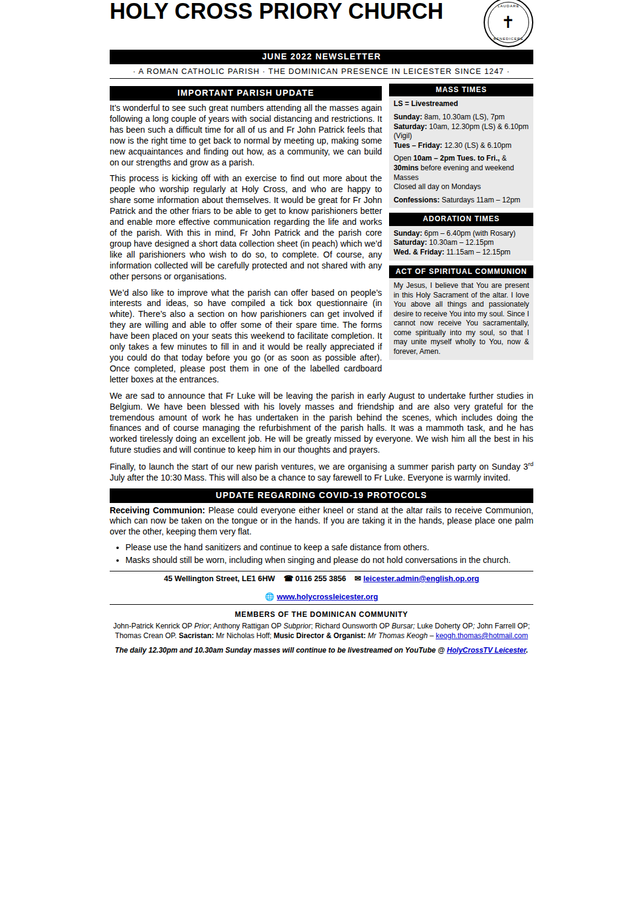HOLY CROSS PRIORY CHURCH
LAUDARE ✝ BENEDICERE
JUNE 2022 NEWSLETTER
· A ROMAN CATHOLIC PARISH · THE DOMINICAN PRESENCE IN LEICESTER SINCE 1247 ·
IMPORTANT PARISH UPDATE
It’s wonderful to see such great numbers attending all the masses again following a long couple of years with social distancing and restrictions. It has been such a difficult time for all of us and Fr John Patrick feels that now is the right time to get back to normal by meeting up, making some new acquaintances and finding out how, as a community, we can build on our strengths and grow as a parish.
This process is kicking off with an exercise to find out more about the people who worship regularly at Holy Cross, and who are happy to share some information about themselves. It would be great for Fr John Patrick and the other friars to be able to get to know parishioners better and enable more effective communication regarding the life and works of the parish. With this in mind, Fr John Patrick and the parish core group have designed a short data collection sheet (in peach) which we’d like all parishioners who wish to do so, to complete. Of course, any information collected will be carefully protected and not shared with any other persons or organisations.
We’d also like to improve what the parish can offer based on people’s interests and ideas, so have compiled a tick box questionnaire (in white). There’s also a section on how parishioners can get involved if they are willing and able to offer some of their spare time. The forms have been placed on your seats this weekend to facilitate completion. It only takes a few minutes to fill in and it would be really appreciated if you could do that today before you go (or as soon as possible after). Once completed, please post them in one of the labelled cardboard letter boxes at the entrances.
MASS TIMES
LS = Livestreamed
Sunday: 8am, 10.30am (LS), 7pm
Saturday: 10am, 12.30pm (LS) & 6.10pm (Vigil)
Tues – Friday: 12.30 (LS) & 6.10pm
Open 10am – 2pm Tues. to Fri., & 30mins before evening and weekend Masses
Closed all day on Mondays
Confessions: Saturdays 11am – 12pm
ADORATION TIMES
Sunday: 6pm – 6.40pm (with Rosary)
Saturday: 10.30am – 12.15pm
Wed. & Friday: 11.15am – 12.15pm
ACT OF SPIRITUAL COMMUNION
My Jesus, I believe that You are present in this Holy Sacrament of the altar. I love You above all things and passionately desire to receive You into my soul. Since I cannot now receive You sacramentally, come spiritually into my soul, so that I may unite myself wholly to You, now & forever, Amen.
We are sad to announce that Fr Luke will be leaving the parish in early August to undertake further studies in Belgium. We have been blessed with his lovely masses and friendship and are also very grateful for the tremendous amount of work he has undertaken in the parish behind the scenes, which includes doing the finances and of course managing the refurbishment of the parish halls. It was a mammoth task, and he has worked tirelessly doing an excellent job. He will be greatly missed by everyone. We wish him all the best in his future studies and will continue to keep him in our thoughts and prayers.
Finally, to launch the start of our new parish ventures, we are organising a summer parish party on Sunday 3rd July after the 10:30 Mass. This will also be a chance to say farewell to Fr Luke. Everyone is warmly invited.
UPDATE REGARDING COVID-19 PROTOCOLS
Receiving Communion: Please could everyone either kneel or stand at the altar rails to receive Communion, which can now be taken on the tongue or in the hands. If you are taking it in the hands, please place one palm over the other, keeping them very flat.
Please use the hand sanitizers and continue to keep a safe distance from others.
Masks should still be worn, including when singing and please do not hold conversations in the church.
45 Wellington Street, LE1 6HW ☎ 0116 255 3856 ✉ leicester.admin@english.op.org 🌐 www.holycrossleicester.org
MEMBERS OF THE DOMINICAN COMMUNITY
John-Patrick Kenrick OP Prior; Anthony Rattigan OP Subprior; Richard Ounsworth OP Bursar; Luke Doherty OP; John Farrell OP; Thomas Crean OP. Sacristan: Mr Nicholas Hoff; Music Director & Organist: Mr Thomas Keogh – keogh.thomas@hotmail.com
The daily 12.30pm and 10.30am Sunday masses will continue to be livestreamed on YouTube @ HolyCrossTV Leicester.